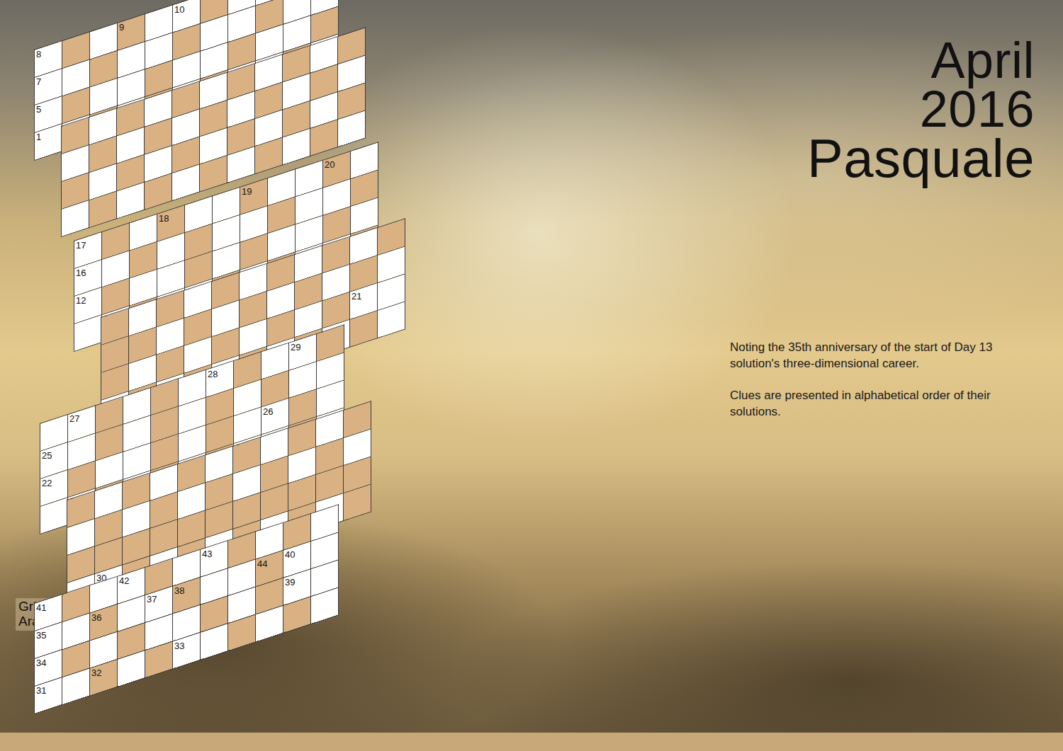April 2016 Pasquale
Noting the 35th anniversary of the start of Day 13 solution's three-dimensional career.
Clues are presented in alphabetical order of their solutions.
Grid by
Aramis
| 8 | | | 9 | | 10 | | 11 | | | |
| 7 | | | | | | | | | | |
| 5 | | | | | | | | | | |
| 1 | | 2 | | | 3 | | | 4 | 6 | |
| 17 | | | 18 | | | 19 | | | 20 | |
| 16 | | | | | | | | | | |
| 12 | | | | | | | | | | |
| | 13 | | | 14 | | | | 15 | | |
| | | | | | | | | | 21 | |
| | 27 | | | | | 28 | | | 29 | |
| 25 | | | | | | | | | | |
| 22 | | | | | | | | 26 | | |
| | 23 | | | | | | 24 | | | |
| | 30 | | | | | | | | | |
| 41 | | | 42 | | | 43 | | | | |
| 35 | | 36 | | 37 | 38 | | | 44 | 40 | |
| 34 | | | | | | | | | 39 | |
| 31 | | 32 | | | 33 | | | | | |